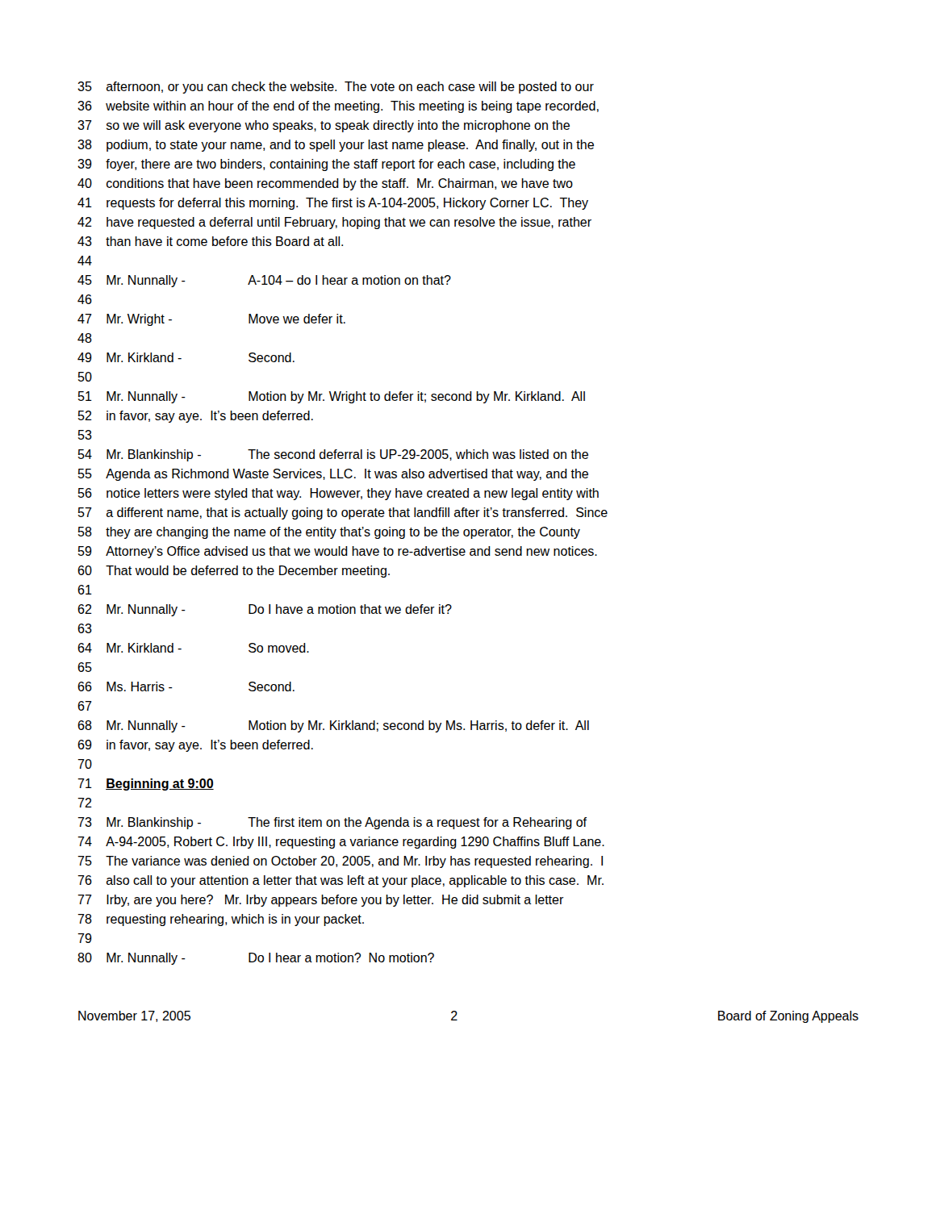35 afternoon, or you can check the website. The vote on each case will be posted to our
36 website within an hour of the end of the meeting. This meeting is being tape recorded,
37 so we will ask everyone who speaks, to speak directly into the microphone on the
38 podium, to state your name, and to spell your last name please. And finally, out in the
39 foyer, there are two binders, containing the staff report for each case, including the
40 conditions that have been recommended by the staff. Mr. Chairman, we have two
41 requests for deferral this morning. The first is A-104-2005, Hickory Corner LC. They
42 have requested a deferral until February, hoping that we can resolve the issue, rather
43 than have it come before this Board at all.
44
45 Mr. Nunnally -A-104 – do I hear a motion on that?
46
47 Mr. Wright -Move we defer it.
48
49 Mr. Kirkland -Second.
50
51 Mr. Nunnally -Motion by Mr. Wright to defer it; second by Mr. Kirkland. All
52 in favor, say aye. It’s been deferred.
53
54 Mr. Blankinship -The second deferral is UP-29-2005, which was listed on the
55 Agenda as Richmond Waste Services, LLC. It was also advertised that way, and the
56 notice letters were styled that way. However, they have created a new legal entity with
57 a different name, that is actually going to operate that landfill after it’s transferred. Since
58 they are changing the name of the entity that’s going to be the operator, the County
59 Attorney’s Office advised us that we would have to re-advertise and send new notices.
60 That would be deferred to the December meeting.
61
62 Mr. Nunnally -Do I have a motion that we defer it?
63
64 Mr. Kirkland -So moved.
65
66 Ms. Harris -Second.
67
68 Mr. Nunnally -Motion by Mr. Kirkland; second by Ms. Harris, to defer it. All
69 in favor, say aye. It’s been deferred.
70
71
Beginning at 9:00
72
73 Mr. Blankinship -The first item on the Agenda is a request for a Rehearing of
74 A-94-2005, Robert C. Irby III, requesting a variance regarding 1290 Chaffins Bluff Lane.
75 The variance was denied on October 20, 2005, and Mr. Irby has requested rehearing. I
76 also call to your attention a letter that was left at your place, applicable to this case. Mr.
77 Irby, are you here? Mr. Irby appears before you by letter. He did submit a letter
78 requesting rehearing, which is in your packet.
79
80 Mr. Nunnally -Do I hear a motion? No motion?
November 17, 2005
2
Board of Zoning Appeals